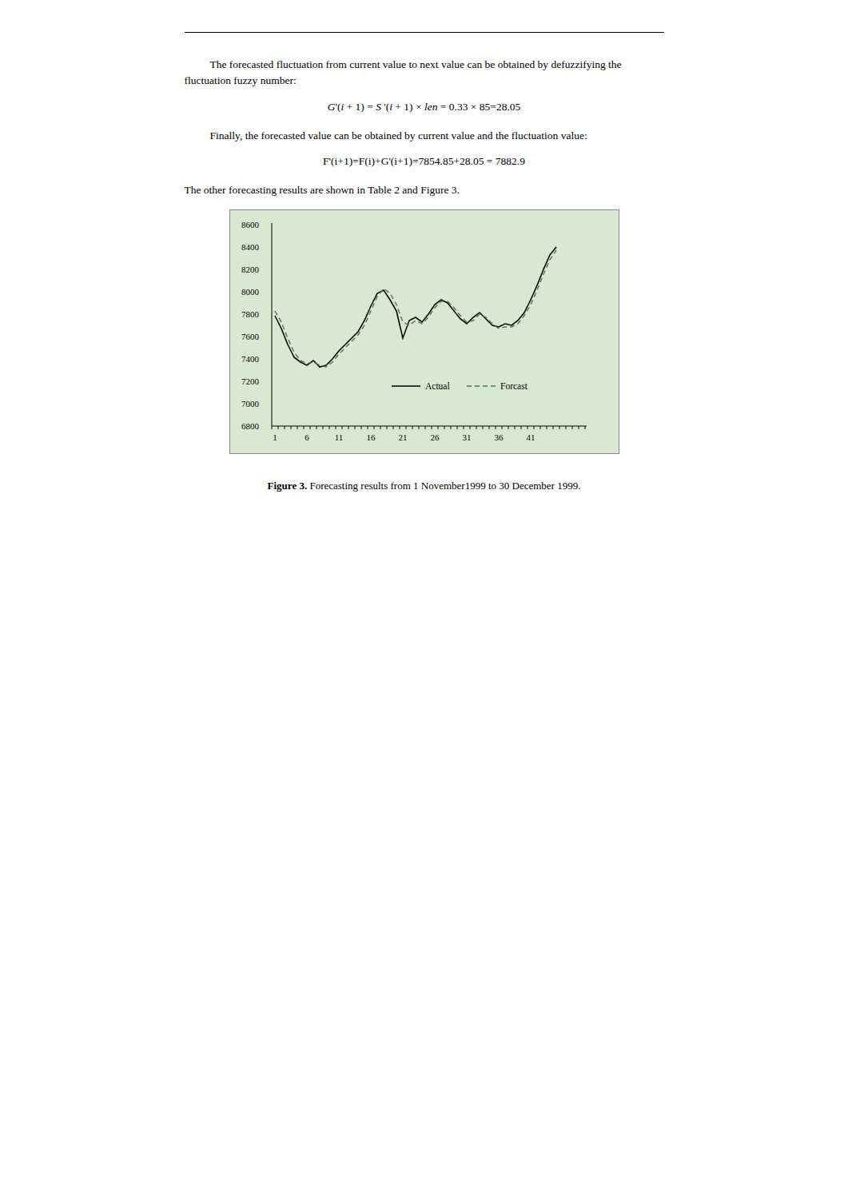The forecasted fluctuation from current value to next value can be obtained by defuzzifying the fluctuation fuzzy number:
G'(i + 1) = S '(i + 1) × len = 0.33 × 85=28.05
Finally, the forecasted value can be obtained by current value and the fluctuation value:
F'(i+1)=F(i)+G'(i+1)=7854.85+28.05 = 7882.9
The other forecasting results are shown in Table 2 and Figure 3.
8600 8400 8200 8000 7800 7600 7400 7200 7000 6800 1 6 11 16 21 26 31 36 41 Actual Forcast
Figure 3. Forecasting results from 1 November1999 to 30 December 1999.